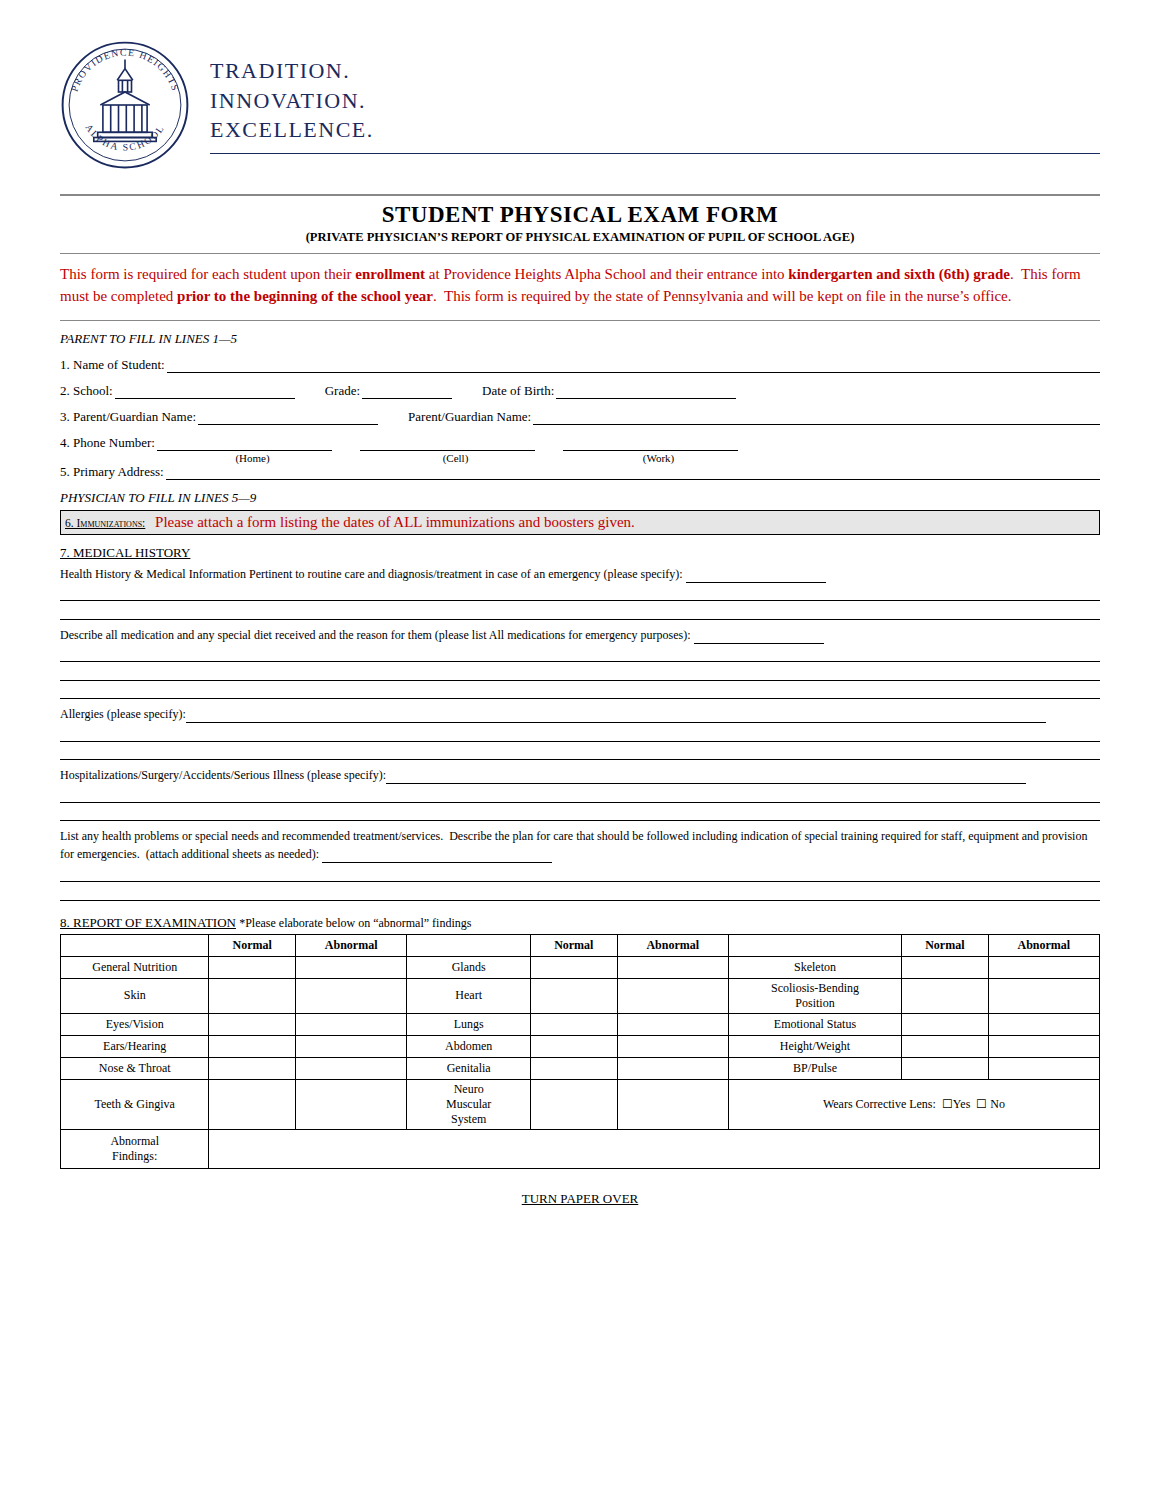PROVIDENCE HEIGHTS ALPHA SCHOOL
TRADITION.
INNOVATION.
EXCELLENCE.
STUDENT PHYSICAL EXAM FORM
(PRIVATE PHYSICIAN’S REPORT OF PHYSICAL EXAMINATION OF PUPIL OF SCHOOL AGE)
This form is required for each student upon their enrollment at Providence Heights Alpha School and their entrance into kindergarten and sixth (6th) grade. This form must be completed prior to the beginning of the school year. This form is required by the state of Pennsylvania and will be kept on file in the nurse’s office.
PARENT TO FILL IN LINES 1—5
1. Name of Student:
2. School: Grade: Date of Birth:
3. Parent/Guardian Name: Parent/Guardian Name:
4. Phone Number:
(Home) (Cell) (Work)
5. Primary Address:
PHYSICIAN TO FILL IN LINES 5—9
6. Immunizations: Please attach a form listing the dates of ALL immunizations and boosters given.
7. MEDICAL HISTORY
Health History & Medical Information Pertinent to routine care and diagnosis/treatment in case of an emergency (please specify):
Describe all medication and any special diet received and the reason for them (please list All medications for emergency purposes):
Allergies (please specify):
Hospitalizations/Surgery/Accidents/Serious Illness (please specify):
List any health problems or special needs and recommended treatment/services. Describe the plan for care that should be followed including indication of special training required for staff, equipment and provision for emergencies. (attach additional sheets as needed):
8. REPORT OF EXAMINATION *Please elaborate below on “abnormal” findings
| | Normal | Abnormal | | Normal | Abnormal | | Normal | Abnormal |
| --- | --- | --- | --- | --- | --- | --- | --- | --- |
| General Nutrition | | | Glands | | | Skeleton | | |
| Skin | | | Heart | | | Scoliosis-Bending Position | | |
| Eyes/Vision | | | Lungs | | | Emotional Status | | |
| Ears/Hearing | | | Abdomen | | | Height/Weight | | |
| Nose & Throat | | | Genitalia | | | BP/Pulse | | |
| Teeth & Gingiva | | | Neuro Muscular System | | | Wears Corrective Lens: ☐Yes ☐ No |
| Abnormal Findings: | |
TURN PAPER OVER